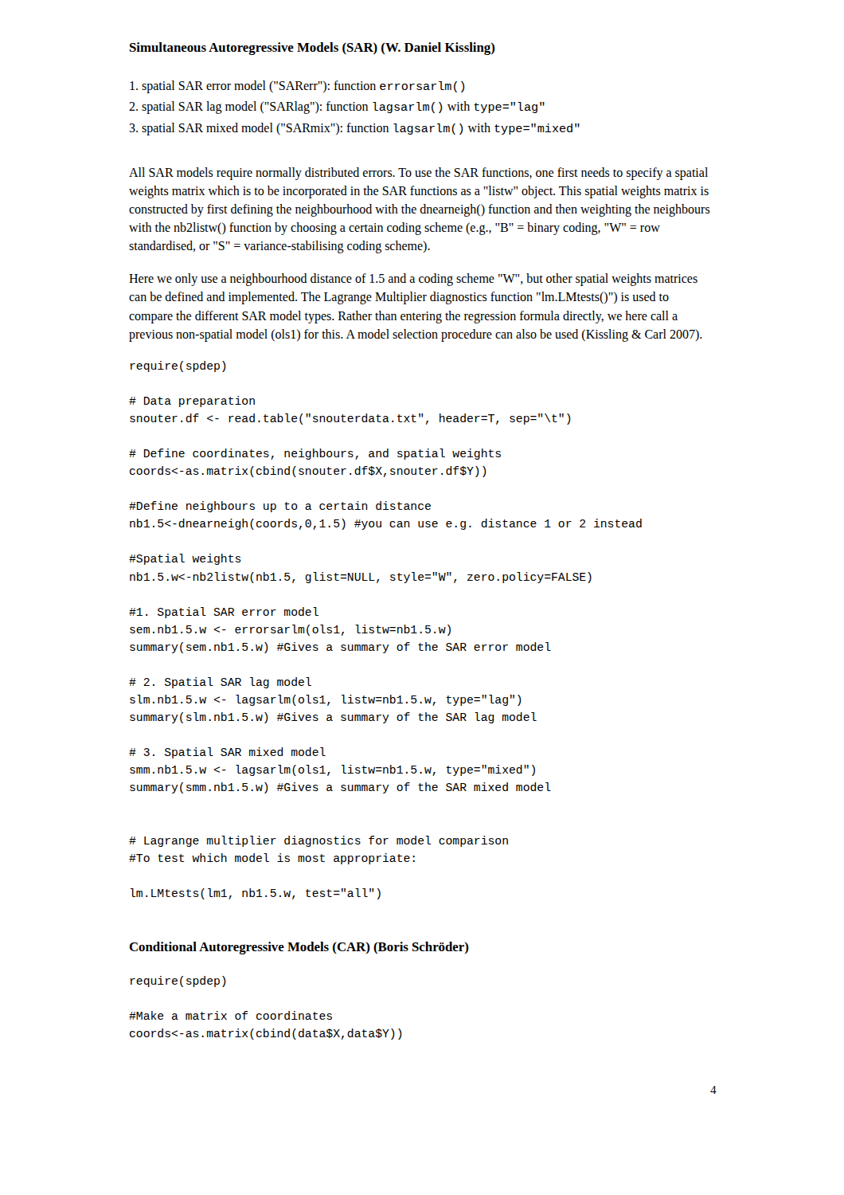Simultaneous Autoregressive Models (SAR) (W. Daniel Kissling)
1. spatial SAR error model ("SARerr"): function errorsarlm()
2. spatial SAR lag model ("SARlag"): function lagsarlm() with type="lag"
3. spatial SAR mixed model ("SARmix"): function lagsarlm() with type="mixed"
All SAR models require normally distributed errors. To use the SAR functions, one first needs to specify a spatial weights matrix which is to be incorporated in the SAR functions as a "listw" object. This spatial weights matrix is constructed by first defining the neighbourhood with the dnearneigh() function and then weighting the neighbours with the nb2listw() function by choosing a certain coding scheme (e.g., "B" = binary coding, "W" = row standardised, or "S" = variance-stabilising coding scheme).
Here we only use a neighbourhood distance of 1.5 and a coding scheme "W", but other spatial weights matrices can be defined and implemented. The Lagrange Multiplier diagnostics function "lm.LMtests()") is used to compare the different SAR model types. Rather than entering the regression formula directly, we here call a previous non-spatial model (ols1) for this. A model selection procedure can also be used (Kissling & Carl 2007).
require(spdep)

# Data preparation
snouter.df <- read.table("snouterdata.txt", header=T, sep="\t")

# Define coordinates, neighbours, and spatial weights
coords<-as.matrix(cbind(snouter.df$X,snouter.df$Y))

#Define neighbours up to a certain distance
nb1.5<-dnearneigh(coords,0,1.5) #you can use e.g. distance 1 or 2 instead

#Spatial weights
nb1.5.w<-nb2listw(nb1.5, glist=NULL, style="W", zero.policy=FALSE)

#1. Spatial SAR error model
sem.nb1.5.w <- errorsarlm(ols1, listw=nb1.5.w)
summary(sem.nb1.5.w) #Gives a summary of the SAR error model

# 2. Spatial SAR lag model
slm.nb1.5.w <- lagsarlm(ols1, listw=nb1.5.w, type="lag")
summary(slm.nb1.5.w) #Gives a summary of the SAR lag model

# 3. Spatial SAR mixed model
smm.nb1.5.w <- lagsarlm(ols1, listw=nb1.5.w, type="mixed")
summary(smm.nb1.5.w) #Gives a summary of the SAR mixed model


# Lagrange multiplier diagnostics for model comparison
#To test which model is most appropriate:

lm.LMtests(lm1, nb1.5.w, test="all")
Conditional Autoregressive Models (CAR) (Boris Schröder)
require(spdep)

#Make a matrix of coordinates
coords<-as.matrix(cbind(data$X,data$Y))
4